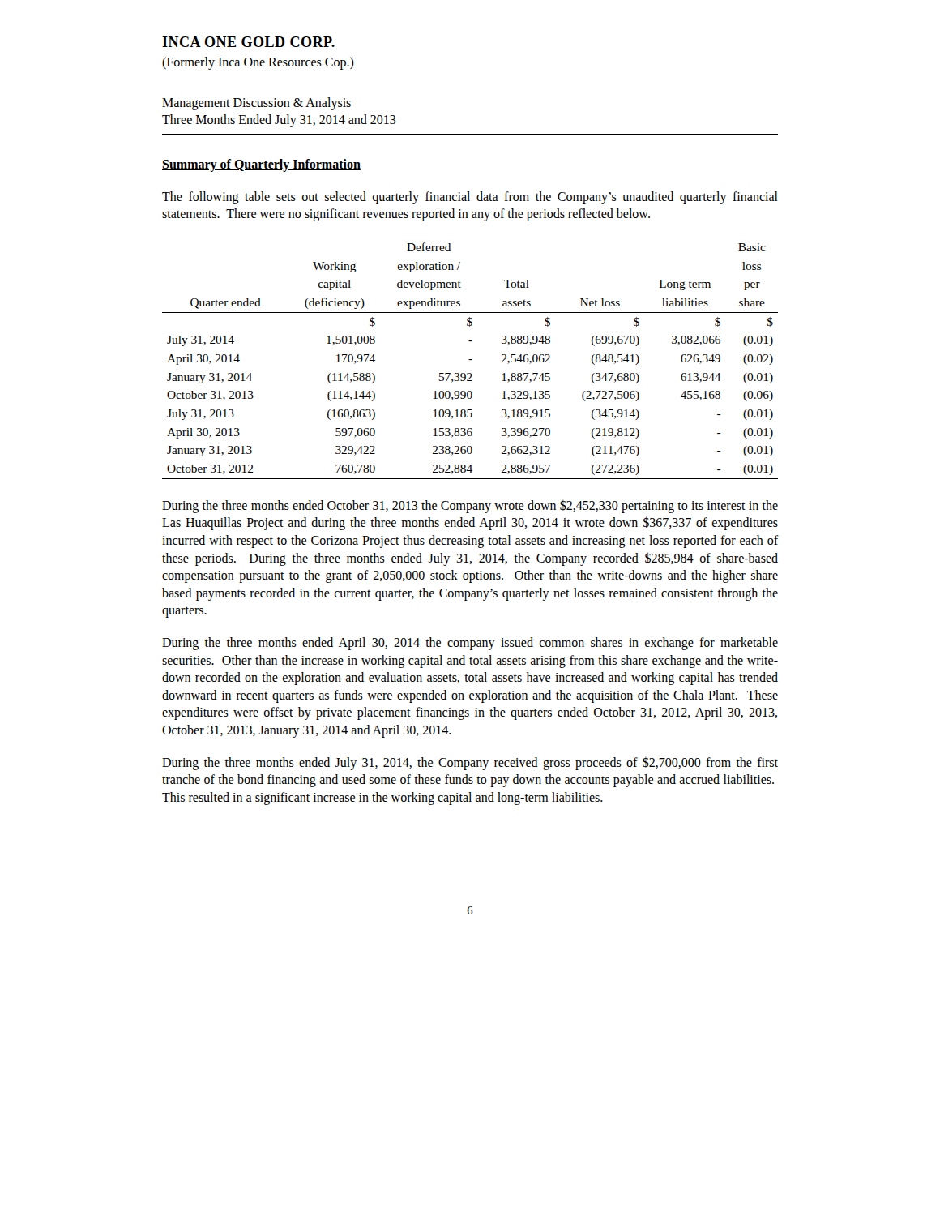INCA ONE GOLD CORP.
(Formerly Inca One Resources Cop.)
Management Discussion & Analysis
Three Months Ended July 31, 2014 and 2013
Summary of Quarterly Information
The following table sets out selected quarterly financial data from the Company’s unaudited quarterly financial statements. There were no significant revenues reported in any of the periods reflected below.
| | | Deferred | | | | Basic |
| --- | --- | --- | --- | --- | --- | --- |
| | Working | exploration / | | | | loss |
| | capital | development | Total | | Long term | per |
| Quarter ended | (deficiency) | expenditures | assets | Net loss | liabilities | share |
| | $ | $ | $ | $ | $ | $ |
| July 31, 2014 | 1,501,008 | - | 3,889,948 | (699,670) | 3,082,066 | (0.01) |
| April 30, 2014 | 170,974 | - | 2,546,062 | (848,541) | 626,349 | (0.02) |
| January 31, 2014 | (114,588) | 57,392 | 1,887,745 | (347,680) | 613,944 | (0.01) |
| October 31, 2013 | (114,144) | 100,990 | 1,329,135 | (2,727,506) | 455,168 | (0.06) |
| July 31, 2013 | (160,863) | 109,185 | 3,189,915 | (345,914) | - | (0.01) |
| April 30, 2013 | 597,060 | 153,836 | 3,396,270 | (219,812) | - | (0.01) |
| January 31, 2013 | 329,422 | 238,260 | 2,662,312 | (211,476) | - | (0.01) |
| October 31, 2012 | 760,780 | 252,884 | 2,886,957 | (272,236) | - | (0.01) |
During the three months ended October 31, 2013 the Company wrote down $2,452,330 pertaining to its interest in the Las Huaquillas Project and during the three months ended April 30, 2014 it wrote down $367,337 of expenditures incurred with respect to the Corizona Project thus decreasing total assets and increasing net loss reported for each of these periods. During the three months ended July 31, 2014, the Company recorded $285,984 of share-based compensation pursuant to the grant of 2,050,000 stock options. Other than the write-downs and the higher share based payments recorded in the current quarter, the Company’s quarterly net losses remained consistent through the quarters.
During the three months ended April 30, 2014 the company issued common shares in exchange for marketable securities. Other than the increase in working capital and total assets arising from this share exchange and the write-down recorded on the exploration and evaluation assets, total assets have increased and working capital has trended downward in recent quarters as funds were expended on exploration and the acquisition of the Chala Plant. These expenditures were offset by private placement financings in the quarters ended October 31, 2012, April 30, 2013, October 31, 2013, January 31, 2014 and April 30, 2014.
During the three months ended July 31, 2014, the Company received gross proceeds of $2,700,000 from the first tranche of the bond financing and used some of these funds to pay down the accounts payable and accrued liabilities. This resulted in a significant increase in the working capital and long-term liabilities.
6